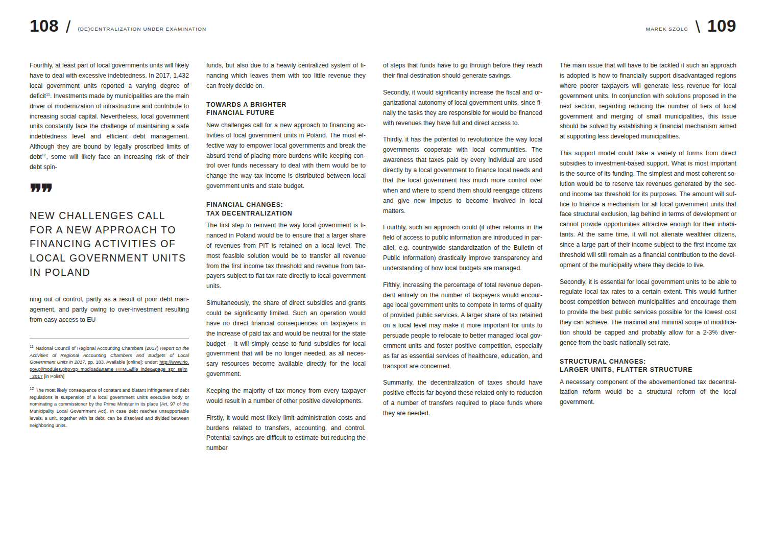108 / (De)centralization under examination
Marek Szolc \ 109
Fourthly, at least part of local governments units will likely have to deal with excessive indebtedness. In 2017, 1,432 local government units reported a varying degree of deficit11. Investments made by municipalities are the main driver of modernization of infrastructure and contribute to increasing social capital. Nevertheless, local government units constantly face the challenge of maintaining a safe indebtedness level and efficient debt management. Although they are bound by legally proscribed limits of debt12, some will likely face an increasing risk of their debt spin-
❞❞
New challenges call for a new approach to financing activities of local government units in Poland
ning out of control, partly as a result of poor debt management, and partly owing to over-investment resulting from easy access to EU
11 National Council of Regional Accounting Chambers (2017) Report on the Activities of Regional Accounting Chambers and Budgets of Local Government Units in 2017, pp. 183. Available [online]: under: http://www.rio.gov.pl/modules.php?op=modload&name=HTML&file=index&page=spr_sejm_2017 [in Polish]
12 The most likely consequence of constant and blatant infringement of debt regulations is suspension of a local government unit's executive body or nominating a commissioner by the Prime Minister in its place (Art. 97 of the Municipality Local Government Act). In case debt reaches unsupportable levels, a unit, together with its debt, can be dissolved and divided between neighboring units.
funds, but also due to a heavily centralized system of financing which leaves them with too little revenue they can freely decide on.
Towards a brighter
financial future
New challenges call for a new approach to financing activities of local government units in Poland. The most effective way to empower local governments and break the absurd trend of placing more burdens while keeping control over funds necessary to deal with them would be to change the way tax income is distributed between local government units and state budget.
Financial changes:
tax decentralization
The first step to reinvent the way local government is financed in Poland would be to ensure that a larger share of revenues from PIT is retained on a local level. The most feasible solution would be to transfer all revenue from the first income tax threshold and revenue from taxpayers subject to flat tax rate directly to local government units.
Simultaneously, the share of direct subsidies and grants could be significantly limited. Such an operation would have no direct financial consequences on taxpayers in the increase of paid tax and would be neutral for the state budget – it will simply cease to fund subsidies for local government that will be no longer needed, as all necessary resources become available directly for the local government.
Keeping the majority of tax money from every taxpayer would result in a number of other positive developments.
Firstly, it would most likely limit administration costs and burdens related to transfers, accounting, and control. Potential savings are difficult to estimate but reducing the number
of steps that funds have to go through before they reach their final destination should generate savings.
Secondly, it would significantly increase the fiscal and organizational autonomy of local government units, since finally the tasks they are responsible for would be financed with revenues they have full and direct access to.
Thirdly, it has the potential to revolutionize the way local governments cooperate with local communities. The awareness that taxes paid by every individual are used directly by a local government to finance local needs and that the local government has much more control over when and where to spend them should reengage citizens and give new impetus to become involved in local matters.
Fourthly, such an approach could (if other reforms in the field of access to public information are introduced in parallel, e.g. countrywide standardization of the Bulletin of Public Information) drastically improve transparency and understanding of how local budgets are managed.
Fifthly, increasing the percentage of total revenue dependent entirely on the number of taxpayers would encourage local government units to compete in terms of quality of provided public services. A larger share of tax retained on a local level may make it more important for units to persuade people to relocate to better managed local government units and foster positive competition, especially as far as essential services of healthcare, education, and transport are concerned.
Summarily, the decentralization of taxes should have positive effects far beyond these related only to reduction of a number of transfers required to place funds where they are needed.
The main issue that will have to be tackled if such an approach is adopted is how to financially support disadvantaged regions where poorer taxpayers will generate less revenue for local government units. In conjunction with solutions proposed in the next section, regarding reducing the number of tiers of local government and merging of small municipalities, this issue should be solved by establishing a financial mechanism aimed at supporting less developed municipalities.
This support model could take a variety of forms from direct subsidies to investment-based support. What is most important is the source of its funding. The simplest and most coherent solution would be to reserve tax revenues generated by the second income tax threshold for its purposes. The amount will suffice to finance a mechanism for all local government units that face structural exclusion, lag behind in terms of development or cannot provide opportunities attractive enough for their inhabitants. At the same time, it will not alienate wealthier citizens, since a large part of their income subject to the first income tax threshold will still remain as a financial contribution to the development of the municipality where they decide to live.
Secondly, it is essential for local government units to be able to regulate local tax rates to a certain extent. This would further boost competition between municipalities and encourage them to provide the best public services possible for the lowest cost they can achieve. The maximal and minimal scope of modification should be capped and probably allow for a 2-3% divergence from the basic nationally set rate.
Structural changes:
larger units, flatter structure
A necessary component of the abovementioned tax decentralization reform would be a structural reform of the local government.